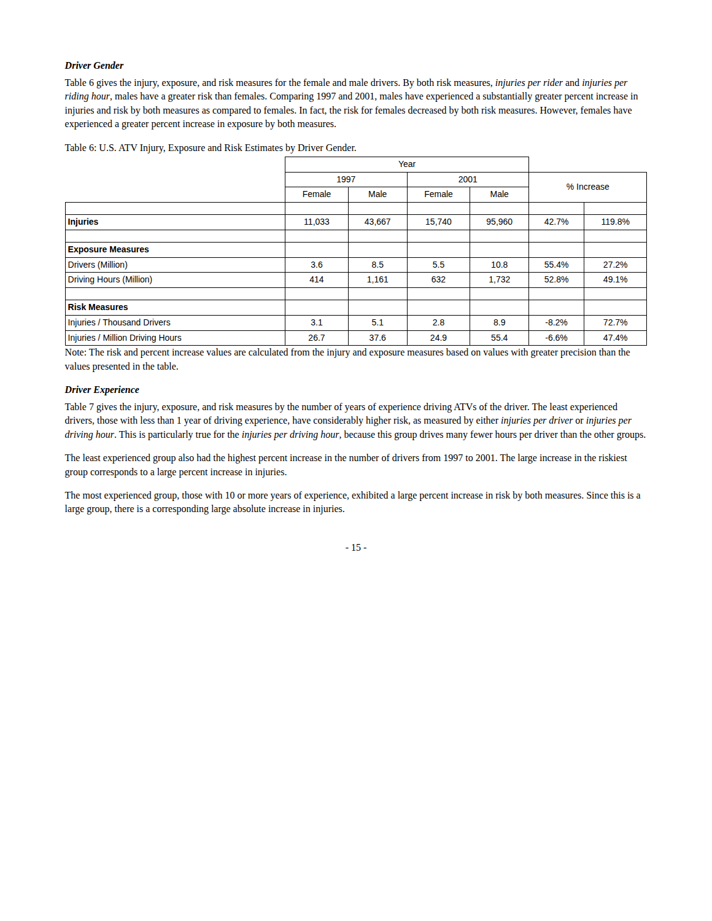Driver Gender
Table 6 gives the injury, exposure, and risk measures for the female and male drivers. By both risk measures, injuries per rider and injuries per riding hour, males have a greater risk than females. Comparing 1997 and 2001, males have experienced a substantially greater percent increase in injuries and risk by both measures as compared to females. In fact, the risk for females decreased by both risk measures. However, females have experienced a greater percent increase in exposure by both measures.
Table 6: U.S. ATV Injury, Exposure and Risk Estimates by Driver Gender.
| | Year | |
| 1997 | 2001 | % Increase |
| Female | Male | Female | Male |
| Injuries | 11,033 | 43,667 | 15,740 | 95,960 | 42.7% | 119.8% |
| Exposure Measures | | | | | | |
| Drivers (Million) | 3.6 | 8.5 | 5.5 | 10.8 | 55.4% | 27.2% |
| Driving Hours (Million) | 414 | 1,161 | 632 | 1,732 | 52.8% | 49.1% |
| Risk Measures | | | | | | |
| Injuries / Thousand Drivers | 3.1 | 5.1 | 2.8 | 8.9 | -8.2% | 72.7% |
| Injuries / Million Driving Hours | 26.7 | 37.6 | 24.9 | 55.4 | -6.6% | 47.4% |
Note: The risk and percent increase values are calculated from the injury and exposure measures based on values with greater precision than the values presented in the table.
Driver Experience
Table 7 gives the injury, exposure, and risk measures by the number of years of experience driving ATVs of the driver. The least experienced drivers, those with less than 1 year of driving experience, have considerably higher risk, as measured by either injuries per driver or injuries per driving hour. This is particularly true for the injuries per driving hour, because this group drives many fewer hours per driver than the other groups.
The least experienced group also had the highest percent increase in the number of drivers from 1997 to 2001. The large increase in the riskiest group corresponds to a large percent increase in injuries.
The most experienced group, those with 10 or more years of experience, exhibited a large percent increase in risk by both measures. Since this is a large group, there is a corresponding large absolute increase in injuries.
- 15 -